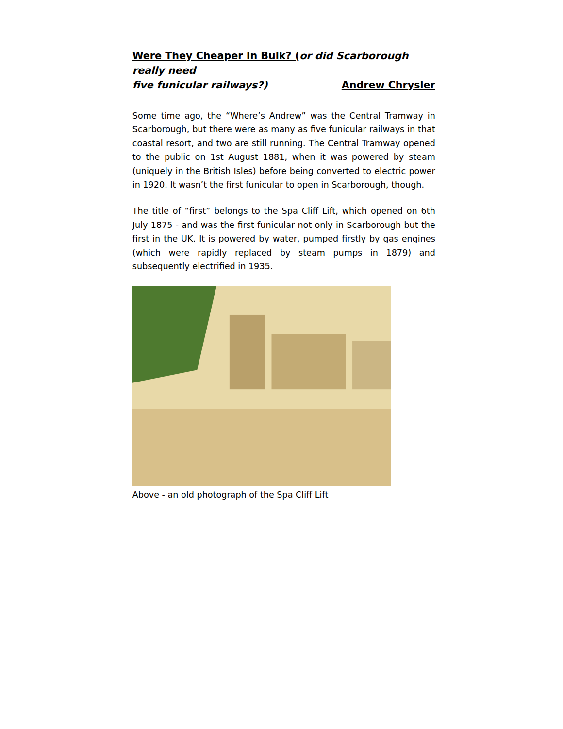Were They Cheaper In Bulk? (or did Scarborough really need
five funicular railways?) Andrew Chrysler
Some time ago, the “Where’s Andrew” was the Central Tramway in Scarborough, but there were as many as five funicular railways in that coastal resort, and two are still running. The Central Tramway opened to the public on 1st August 1881, when it was powered by steam (uniquely in the British Isles) before being converted to electric power in 1920. It wasn’t the first funicular to open in Scarborough, though.
The title of “first” belongs to the Spa Cliff Lift, which opened on 6th July 1875 - and was the first funicular not only in Scarborough but the first in the UK. It is powered by water, pumped firstly by gas engines (which were rapidly replaced by steam pumps in 1879) and subsequently electrified in 1935.
Above - an old photograph of the Spa Cliff Lift